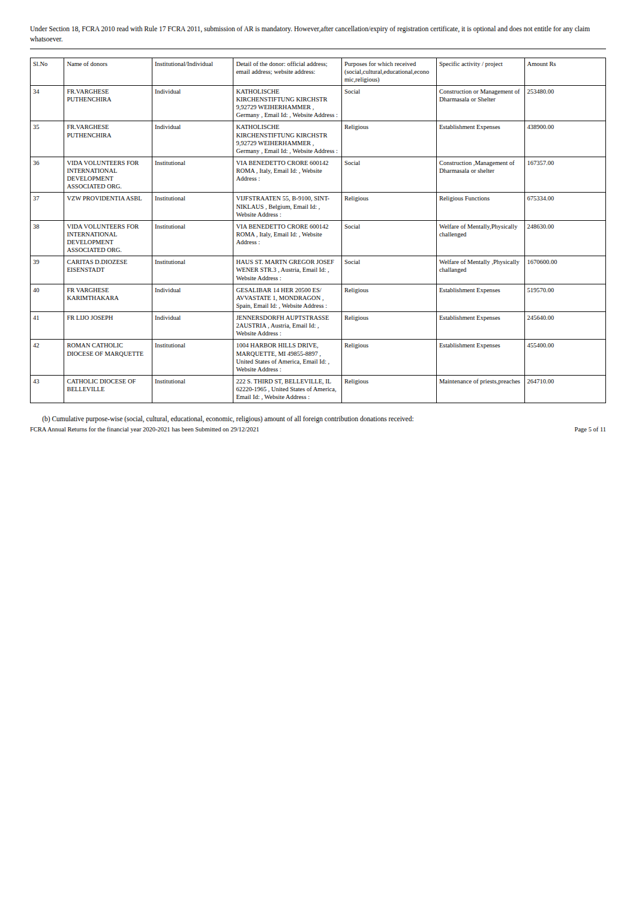Under Section 18, FCRA 2010 read with Rule 17 FCRA 2011, submission of AR is mandatory. However,after cancellation/expiry of registration certificate, it is optional and does not entitle for any claim whatsoever.
| Sl.No | Name of donors | Institutional/Individual | Detail of the donor: official address; email address; website address: | Purposes for which received (social,cultural,educational,economic,religious) | Specific activity / project | Amount Rs |
| --- | --- | --- | --- | --- | --- | --- |
| 34 | FR.VARGHESE PUTHENCHIRA | Individual | KATHOLISCHE KIRCHENSTIFTUNG KIRCHSTR 9,92729 WEIHERHAMMER , Germany , Email Id: , Website Address : | Social | Construction or Management of Dharmasala or Shelter | 253480.00 |
| 35 | FR.VARGHESE PUTHENCHIRA | Individual | KATHOLISCHE KIRCHENSTIFTUNG KIRCHSTR 9,92729 WEIHERHAMMER , Germany , Email Id: , Website Address : | Religious | Establishment Expenses | 438900.00 |
| 36 | VIDA VOLUNTEERS FOR INTERNATIONAL DEVELOPMENT ASSOCIATED ORG. | Institutional | VIA BENEDETTO CRORE 600142 ROMA , Italy, Email Id: , Website Address : | Social | Construction ,Management of Dharmasala or shelter | 167357.00 |
| 37 | VZW PROVIDENTIA ASBL | Institutional | VIJFSTRAATEN 55, B-9100, SINT-NIKLAUS , Belgium, Email Id: , Website Address : | Religious | Religious Functions | 675334.00 |
| 38 | VIDA VOLUNTEERS FOR INTERNATIONAL DEVELOPMENT ASSOCIATED ORG. | Institutional | VIA BENEDETTO CRORE 600142 ROMA , Italy, Email Id: , Website Address : | Social | Welfare of Mentally,Physically challenged | 248630.00 |
| 39 | CARITAS D.DIOZESE EISENSTADT | Institutional | HAUS ST. MARTN GREGOR JOSEF WENER STR.3 , Austria, Email Id: , Website Address : | Social | Welfare of Mentally ,Physically challanged | 1670600.00 |
| 40 | FR VARGHESE KARIMTHAKARA | Individual | GESALIBAR 14 HER 20500 ES/ AVVASTATE 1, MONDRAGON , Spain, Email Id: , Website Address : | Religious | Establishment Expenses | 519570.00 |
| 41 | FR LIJO JOSEPH | Individual | JENNERSDORFH AUPTSTRASSE 2AUSTRIA , Austria, Email Id: , Website Address : | Religious | Establishment Expenses | 245640.00 |
| 42 | ROMAN CATHOLIC DIOCESE OF MARQUETTE | Institutional | 1004 HARBOR HILLS DRIVE, MARQUETTE, MI 49855-8897 , United States of America, Email Id: , Website Address : | Religious | Establishment Expenses | 455400.00 |
| 43 | CATHOLIC DIOCESE OF BELLEVILLE | Institutional | 222 S. THIRD ST, BELLEVILLE, IL 62220-1965 , United States of America, Email Id: , Website Address : | Religious | Maintenance of priests,preaches | 264710.00 |
(b) Cumulative purpose-wise (social, cultural, educational, economic, religious) amount of all foreign contribution donations received:
FCRA Annual Returns for the financial year 2020-2021 has been Submitted on 29/12/2021
Page 5 of 11